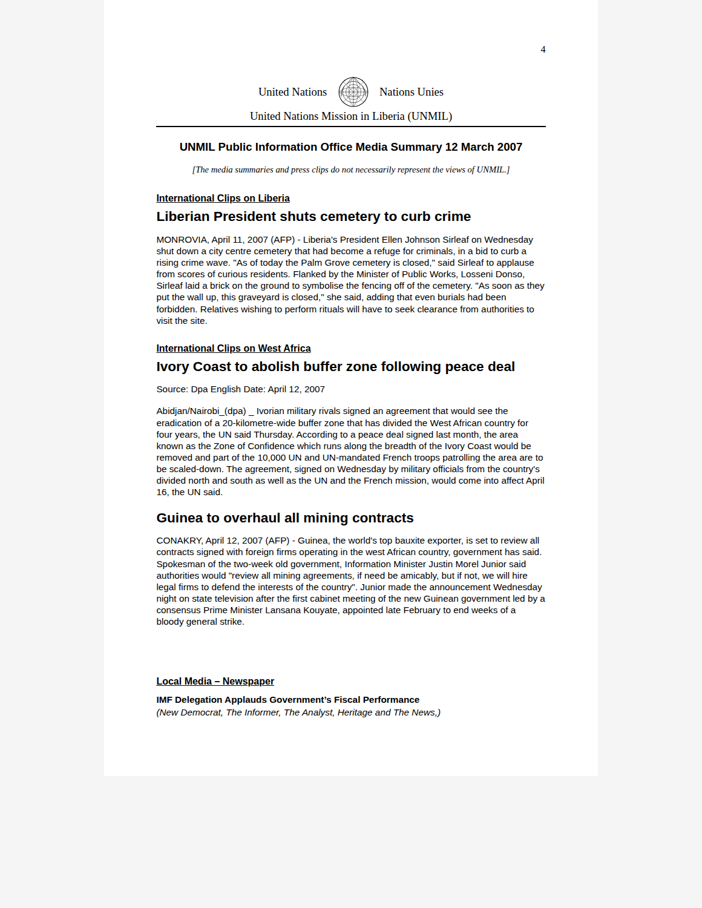4
United Nations Nations Unies
United Nations Mission in Liberia (UNMIL)
UNMIL Public Information Office Media Summary 12 March 2007
[The media summaries and press clips do not necessarily represent the views of UNMIL.]
International Clips on Liberia
Liberian President shuts cemetery to curb crime
MONROVIA, April 11, 2007 (AFP) - Liberia's President Ellen Johnson Sirleaf on Wednesday shut down a city centre cemetery that had become a refuge for criminals, in a bid to curb a rising crime wave. "As of today the Palm Grove cemetery is closed," said Sirleaf to applause from scores of curious residents. Flanked by the Minister of Public Works, Losseni Donso, Sirleaf laid a brick on the ground to symbolise the fencing off of the cemetery. "As soon as they put the wall up, this graveyard is closed," she said, adding that even burials had been forbidden. Relatives wishing to perform rituals will have to seek clearance from authorities to visit the site.
International Clips on West Africa
Ivory Coast to abolish buffer zone following peace deal
Source: Dpa English Date: April 12, 2007
Abidjan/Nairobi_(dpa) _ Ivorian military rivals signed an agreement that would see the eradication of a 20-kilometre-wide buffer zone that has divided the West African country for four years, the UN said Thursday. According to a peace deal signed last month, the area known as the Zone of Confidence which runs along the breadth of the Ivory Coast would be removed and part of the 10,000 UN and UN-mandated French troops patrolling the area are to be scaled-down. The agreement, signed on Wednesday by military officials from the country's divided north and south as well as the UN and the French mission, would come into affect April 16, the UN said.
Guinea to overhaul all mining contracts
CONAKRY, April 12, 2007 (AFP) - Guinea, the world's top bauxite exporter, is set to review all contracts signed with foreign firms operating in the west African country, government has said. Spokesman of the two-week old government, Information Minister Justin Morel Junior said authorities would "review all mining agreements, if need be amicably, but if not, we will hire legal firms to defend the interests of the country". Junior made the announcement Wednesday night on state television after the first cabinet meeting of the new Guinean government led by a consensus Prime Minister Lansana Kouyate, appointed late February to end weeks of a bloody general strike.
Local Media – Newspaper
IMF Delegation Applauds Government’s Fiscal Performance
(New Democrat, The Informer, The Analyst, Heritage and The News,)